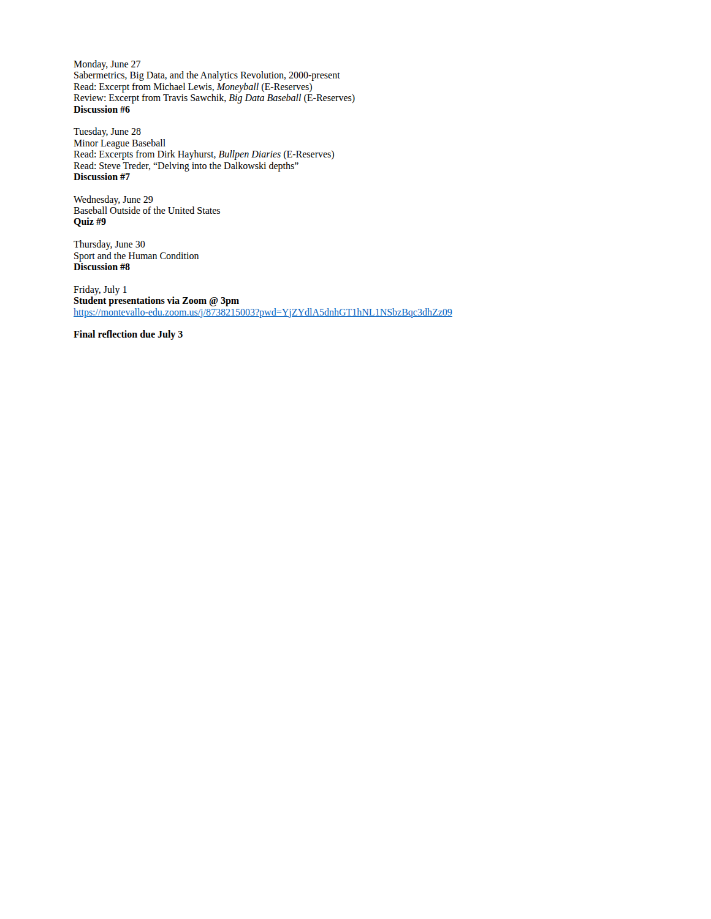Monday, June 27
Sabermetrics, Big Data, and the Analytics Revolution, 2000-present
Read: Excerpt from Michael Lewis, Moneyball (E-Reserves)
Review: Excerpt from Travis Sawchik, Big Data Baseball (E-Reserves)
Discussion #6
Tuesday, June 28
Minor League Baseball
Read: Excerpts from Dirk Hayhurst, Bullpen Diaries (E-Reserves)
Read: Steve Treder, “Delving into the Dalkowski depths”
Discussion #7
Wednesday, June 29
Baseball Outside of the United States
Quiz #9
Thursday, June 30
Sport and the Human Condition
Discussion #8
Friday, July 1
Student presentations via Zoom @ 3pm
https://montevallo-edu.zoom.us/j/8738215003?pwd=YjZYdlA5dnhGT1hNL1NSbzBqc3dhZz09
Final reflection due July 3